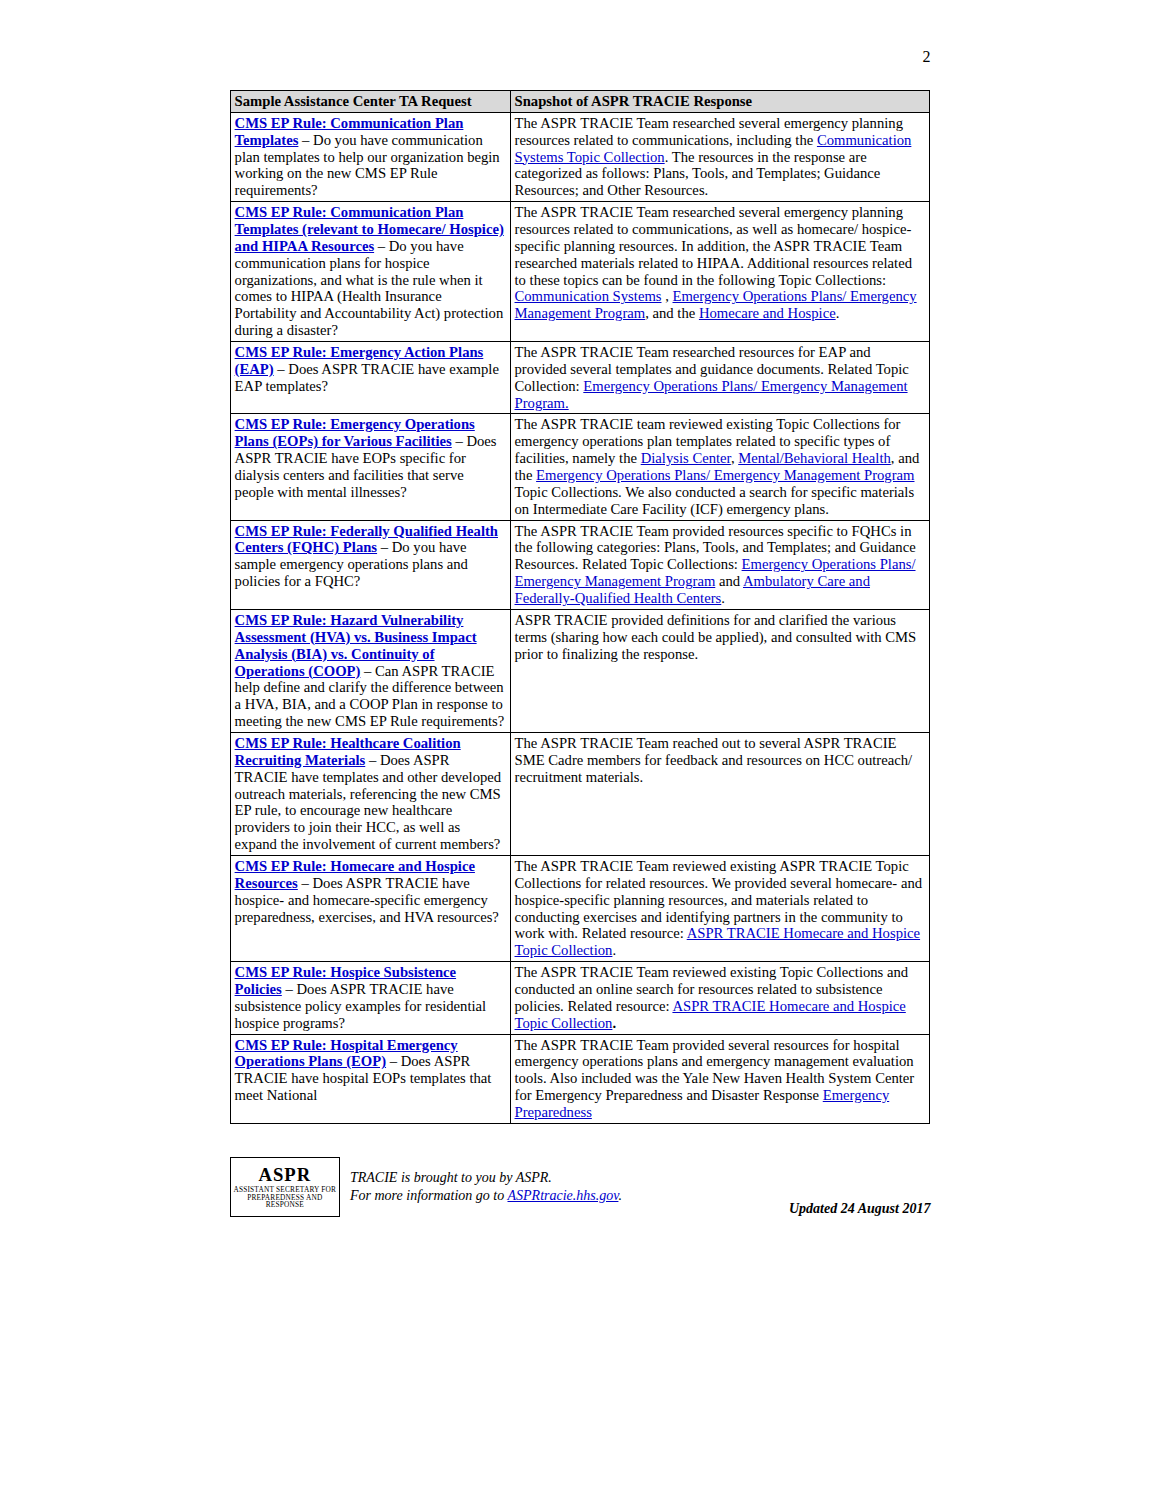2
| Sample Assistance Center TA Request | Snapshot of ASPR TRACIE Response |
| --- | --- |
| CMS EP Rule: Communication Plan Templates – Do you have communication plan templates to help our organization begin working on the new CMS EP Rule requirements? | The ASPR TRACIE Team researched several emergency planning resources related to communications, including the Communication Systems Topic Collection . The resources in the response are categorized as follows: Plans, Tools, and Templates; Guidance Resources; and Other Resources. |
| CMS EP Rule: Communication Plan Templates (relevant to Homecare/ Hospice) and HIPAA Resources – Do you have communication plans for hospice organizations, and what is the rule when it comes to HIPAA (Health Insurance Portability and Accountability Act) protection during a disaster? | The ASPR TRACIE Team researched several emergency planning resources related to communications, as well as homecare/ hospice-specific planning resources. In addition, the ASPR TRACIE Team researched materials related to HIPAA. Additional resources related to these topics can be found in the following Topic Collections: Communication Systems , Emergency Operations Plans/ Emergency Management Program , and the Homecare and Hospice . |
| CMS EP Rule: Emergency Action Plans (EAP) – Does ASPR TRACIE have example EAP templates? | The ASPR TRACIE Team researched resources for EAP and provided several templates and guidance documents. Related Topic Collection: Emergency Operations Plans/ Emergency Management Program. |
| CMS EP Rule: Emergency Operations Plans (EOPs) for Various Facilities – Does ASPR TRACIE have EOPs specific for dialysis centers and facilities that serve people with mental illnesses? | The ASPR TRACIE team reviewed existing Topic Collections for emergency operations plan templates related to specific types of facilities, namely the Dialysis Center , Mental/Behavioral Health , and the Emergency Operations Plans/ Emergency Management Program Topic Collections. We also conducted a search for specific materials on Intermediate Care Facility (ICF) emergency plans. |
| CMS EP Rule: Federally Qualified Health Centers (FQHC) Plans – Do you have sample emergency operations plans and policies for a FQHC? | The ASPR TRACIE Team provided resources specific to FQHCs in the following categories: Plans, Tools, and Templates; and Guidance Resources. Related Topic Collections: Emergency Operations Plans/ Emergency Management Program and Ambulatory Care and Federally-Qualified Health Centers . |
| CMS EP Rule: Hazard Vulnerability Assessment (HVA) vs. Business Impact Analysis (BIA) vs. Continuity of Operations (COOP) – Can ASPR TRACIE help define and clarify the difference between a HVA, BIA, and a COOP Plan in response to meeting the new CMS EP Rule requirements? | ASPR TRACIE provided definitions for and clarified the various terms (sharing how each could be applied), and consulted with CMS prior to finalizing the response. |
| CMS EP Rule: Healthcare Coalition Recruiting Materials – Does ASPR TRACIE have templates and other developed outreach materials, referencing the new CMS EP rule, to encourage new healthcare providers to join their HCC, as well as expand the involvement of current members? | The ASPR TRACIE Team reached out to several ASPR TRACIE SME Cadre members for feedback and resources on HCC outreach/ recruitment materials. |
| CMS EP Rule: Homecare and Hospice Resources – Does ASPR TRACIE have hospice- and homecare-specific emergency preparedness, exercises, and HVA resources? | The ASPR TRACIE Team reviewed existing ASPR TRACIE Topic Collections for related resources. We provided several homecare- and hospice-specific planning resources, and materials related to conducting exercises and identifying partners in the community to work with. Related resource: ASPR TRACIE Homecare and Hospice Topic Collection . |
| CMS EP Rule: Hospice Subsistence Policies – Does ASPR TRACIE have subsistence policy examples for residential hospice programs? | The ASPR TRACIE Team reviewed existing Topic Collections and conducted an online search for resources related to subsistence policies. Related resource: ASPR TRACIE Homecare and Hospice Topic Collection . |
| CMS EP Rule: Hospital Emergency Operations Plans (EOP) – Does ASPR TRACIE have hospital EOPs templates that meet National | The ASPR TRACIE Team provided several resources for hospital emergency operations plans and emergency management evaluation tools. Also included was the Yale New Haven Health System Center for Emergency Preparedness and Disaster Response Emergency Preparedness |
ASPR
ASSISTANT SECRETARY FOR
PREPAREDNESS AND RESPONSE
TRACIE is brought to you by ASPR.
For more information go to ASPRtracie.hhs.gov.
Updated 24 August 2017